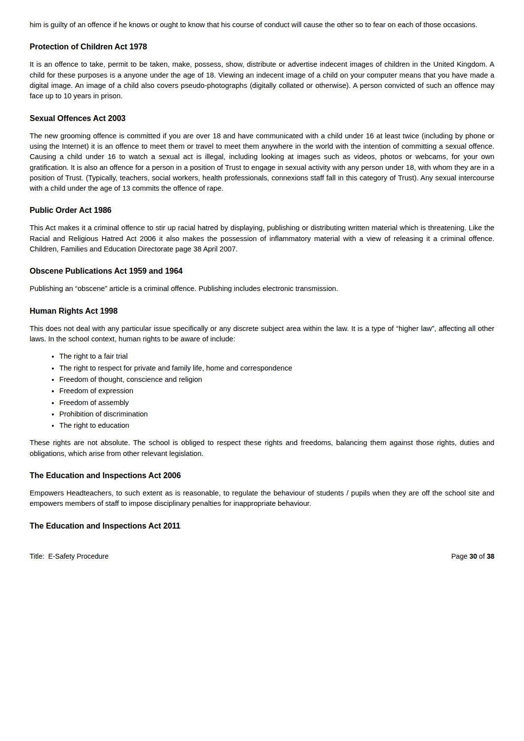him is guilty of an offence if he knows or ought to know that his course of conduct will cause the other so to fear on each of those occasions.
Protection of Children Act 1978
It is an offence to take, permit to be taken, make, possess, show, distribute or advertise indecent images of children in the United Kingdom. A child for these purposes is a anyone under the age of 18. Viewing an indecent image of a child on your computer means that you have made a digital image. An image of a child also covers pseudo-photographs (digitally collated or otherwise). A person convicted of such an offence may face up to 10 years in prison.
Sexual Offences Act 2003
The new grooming offence is committed if you are over 18 and have communicated with a child under 16 at least twice (including by phone or using the Internet) it is an offence to meet them or travel to meet them anywhere in the world with the intention of committing a sexual offence. Causing a child under 16 to watch a sexual act is illegal, including looking at images such as videos, photos or webcams, for your own gratification. It is also an offence for a person in a position of Trust to engage in sexual activity with any person under 18, with whom they are in a position of Trust. (Typically, teachers, social workers, health professionals, connexions staff fall in this category of Trust). Any sexual intercourse with a child under the age of 13 commits the offence of rape.
Public Order Act 1986
This Act makes it a criminal offence to stir up racial hatred by displaying, publishing or distributing written material which is threatening. Like the Racial and Religious Hatred Act 2006 it also makes the possession of inflammatory material with a view of releasing it a criminal offence. Children, Families and Education Directorate page 38 April 2007.
Obscene Publications Act 1959 and 1964
Publishing an “obscene” article is a criminal offence. Publishing includes electronic transmission.
Human Rights Act 1998
This does not deal with any particular issue specifically or any discrete subject area within the law. It is a type of “higher law”, affecting all other laws. In the school context, human rights to be aware of include:
The right to a fair trial
The right to respect for private and family life, home and correspondence
Freedom of thought, conscience and religion
Freedom of expression
Freedom of assembly
Prohibition of discrimination
The right to education
These rights are not absolute. The school is obliged to respect these rights and freedoms, balancing them against those rights, duties and obligations, which arise from other relevant legislation.
The Education and Inspections Act 2006
Empowers Headteachers, to such extent as is reasonable, to regulate the behaviour of students / pupils when they are off the school site and empowers members of staff to impose disciplinary penalties for inappropriate behaviour.
The Education and Inspections Act 2011
Title: E-Safety Procedure
Page 30 of 38